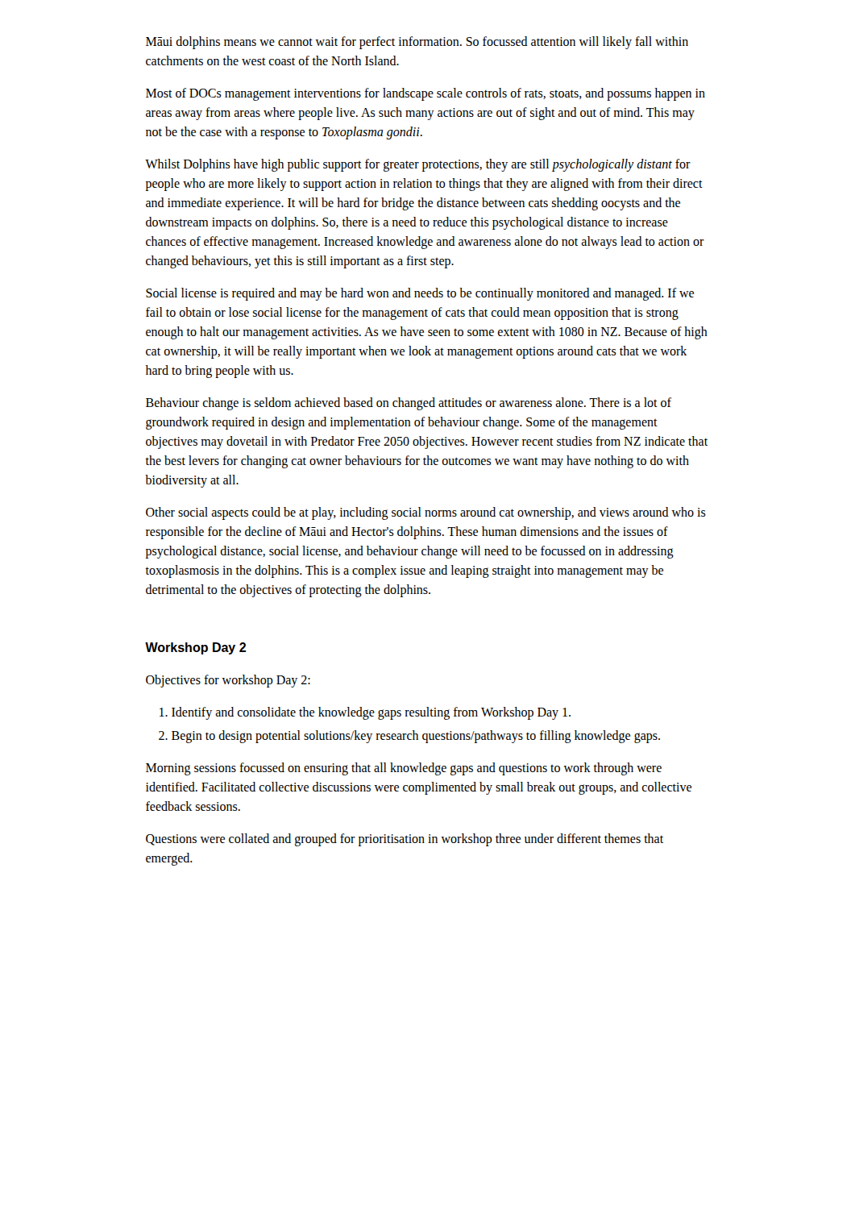Māui dolphins means we cannot wait for perfect information. So focussed attention will likely fall within catchments on the west coast of the North Island.
Most of DOCs management interventions for landscape scale controls of rats, stoats, and possums happen in areas away from areas where people live. As such many actions are out of sight and out of mind. This may not be the case with a response to Toxoplasma gondii.
Whilst Dolphins have high public support for greater protections, they are still psychologically distant for people who are more likely to support action in relation to things that they are aligned with from their direct and immediate experience. It will be hard for bridge the distance between cats shedding oocysts and the downstream impacts on dolphins. So, there is a need to reduce this psychological distance to increase chances of effective management. Increased knowledge and awareness alone do not always lead to action or changed behaviours, yet this is still important as a first step.
Social license is required and may be hard won and needs to be continually monitored and managed. If we fail to obtain or lose social license for the management of cats that could mean opposition that is strong enough to halt our management activities. As we have seen to some extent with 1080 in NZ. Because of high cat ownership, it will be really important when we look at management options around cats that we work hard to bring people with us.
Behaviour change is seldom achieved based on changed attitudes or awareness alone. There is a lot of groundwork required in design and implementation of behaviour change. Some of the management objectives may dovetail in with Predator Free 2050 objectives. However recent studies from NZ indicate that the best levers for changing cat owner behaviours for the outcomes we want may have nothing to do with biodiversity at all.
Other social aspects could be at play, including social norms around cat ownership, and views around who is responsible for the decline of Māui and Hector's dolphins. These human dimensions and the issues of psychological distance, social license, and behaviour change will need to be focussed on in addressing toxoplasmosis in the dolphins. This is a complex issue and leaping straight into management may be detrimental to the objectives of protecting the dolphins.
Workshop Day 2
Objectives for workshop Day 2:
Identify and consolidate the knowledge gaps resulting from Workshop Day 1.
Begin to design potential solutions/key research questions/pathways to filling knowledge gaps.
Morning sessions focussed on ensuring that all knowledge gaps and questions to work through were identified. Facilitated collective discussions were complimented by small break out groups, and collective feedback sessions.
Questions were collated and grouped for prioritisation in workshop three under different themes that emerged.